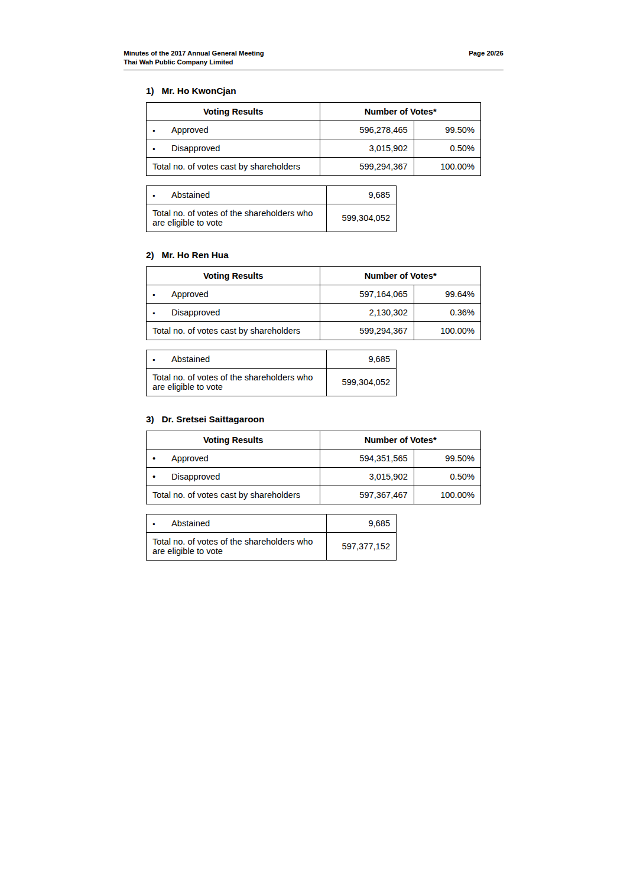Minutes of the 2017 Annual General Meeting
Thai Wah Public Company Limited
Page 20/26
1) Mr. Ho KwonCjan
| Voting Results | Number of Votes* |
| --- | --- |
| Approved | 596,278,465 | 99.50% |
| Disapproved | 3,015,902 | 0.50% |
| Total no. of votes cast by shareholders | 599,294,367 | 100.00% |
| Abstained | 9,685 |
| Total no. of votes of the shareholders who are eligible to vote | 599,304,052 |
2) Mr. Ho Ren Hua
| Voting Results | Number of Votes* |
| --- | --- |
| Approved | 597,164,065 | 99.64% |
| Disapproved | 2,130,302 | 0.36% |
| Total no. of votes cast by shareholders | 599,294,367 | 100.00% |
| Abstained | 9,685 |
| Total no. of votes of the shareholders who are eligible to vote | 599,304,052 |
3) Dr. Sretsei Saittagaroon
| Voting Results | Number of Votes* |
| --- | --- |
| Approved | 594,351,565 | 99.50% |
| Disapproved | 3,015,902 | 0.50% |
| Total no. of votes cast by shareholders | 597,367,467 | 100.00% |
| Abstained | 9,685 |
| Total no. of votes of the shareholders who are eligible to vote | 597,377,152 |